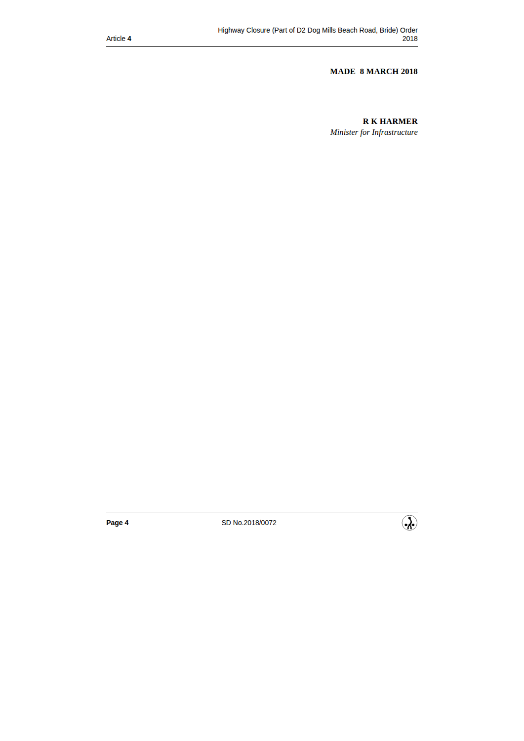Article 4
Highway Closure (Part of D2 Dog Mills Beach Road, Bride) Order
2018
MADE 8 MARCH 2018
R K HARMER
Minister for Infrastructure
Page 4
SD No.2018/0072